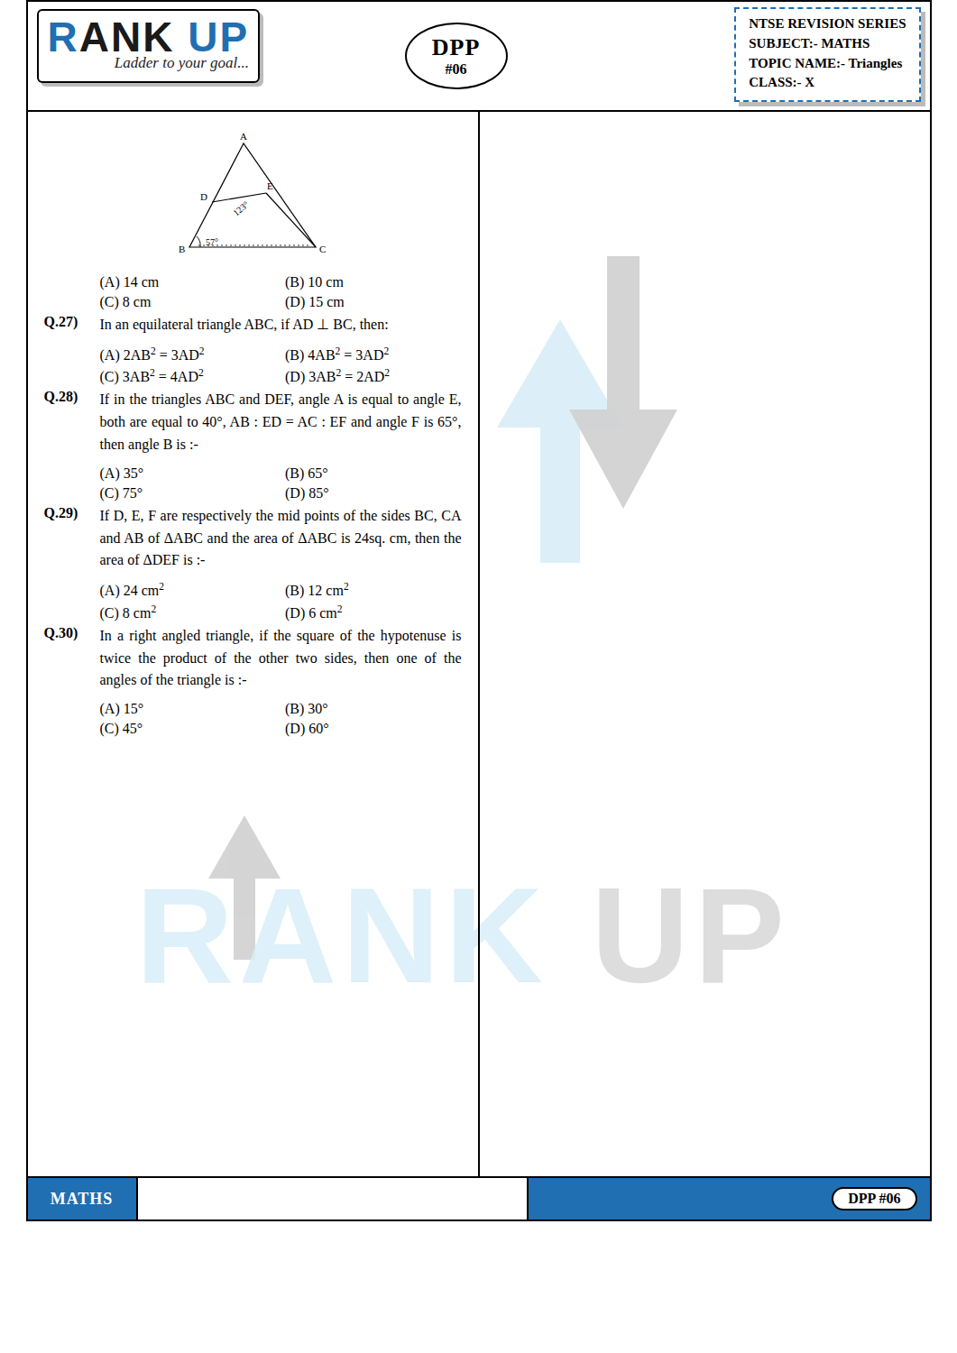RANK UP
Ladder to your goal...
DPP
#06
NTSE REVISION SERIES
SUBJECT:- MATHS
TOPIC NAME:- Triangles
CLASS:- X
RANK UP
A D E B C 57° 123°
(A) 14 cm
(B) 10 cm
(C) 8 cm
(D) 15 cm
Q.27)
In an equilateral triangle ABC, if AD ⊥ BC, then:
(A) 2AB2 = 3AD2
(B) 4AB2 = 3AD2
(C) 3AB2 = 4AD2
(D) 3AB2 = 2AD2
Q.28)
If in the triangles ABC and DEF, angle A is equal to angle E, both are equal to 40°, AB : ED = AC : EF and angle F is 65°, then angle B is :-
(A) 35°
(B) 65°
(C) 75°
(D) 85°
Q.29)
If D, E, F are respectively the mid points of the sides BC, CA and AB of ΔABC and the area of ΔABC is 24sq. cm, then the area of ΔDEF is :-
(A) 24 cm2
(B) 12 cm2
(C) 8 cm2
(D) 6 cm2
Q.30)
In a right angled triangle, if the square of the hypotenuse is twice the product of the other two sides, then one of the angles of the triangle is :-
(A) 15°
(B) 30°
(C) 45°
(D) 60°
MATHS
DPP #06